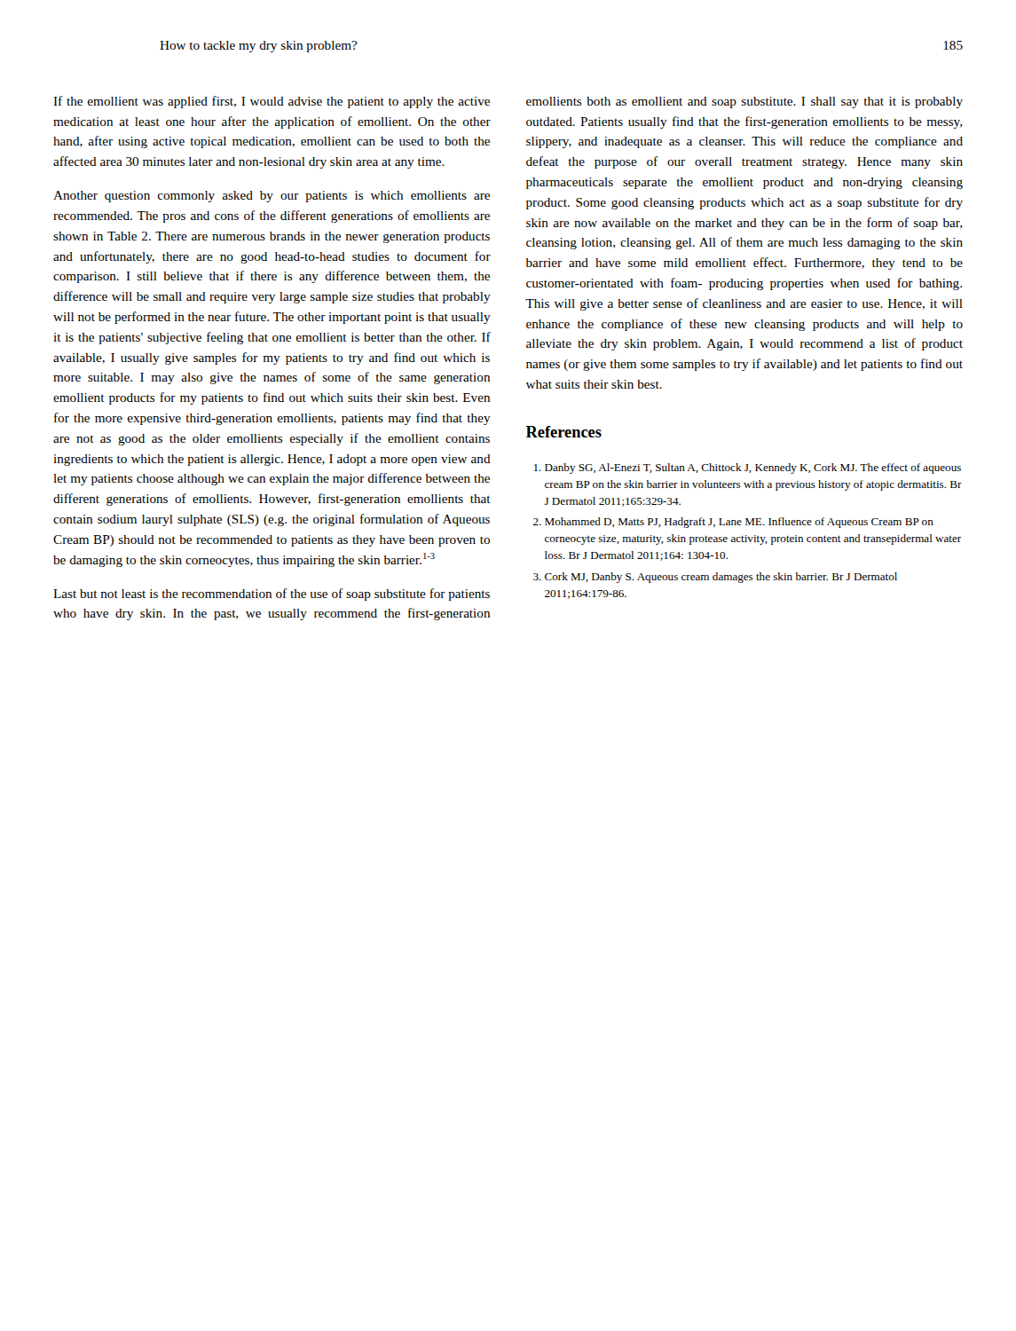How to tackle my dry skin problem? 185
If the emollient was applied first, I would advise the patient to apply the active medication at least one hour after the application of emollient. On the other hand, after using active topical medication, emollient can be used to both the affected area 30 minutes later and non-lesional dry skin area at any time.
Another question commonly asked by our patients is which emollients are recommended. The pros and cons of the different generations of emollients are shown in Table 2. There are numerous brands in the newer generation products and unfortunately, there are no good head-to-head studies to document for comparison. I still believe that if there is any difference between them, the difference will be small and require very large sample size studies that probably will not be performed in the near future. The other important point is that usually it is the patients' subjective feeling that one emollient is better than the other. If available, I usually give samples for my patients to try and find out which is more suitable. I may also give the names of some of the same generation emollient products for my patients to find out which suits their skin best. Even for the more expensive third-generation emollients, patients may find that they are not as good as the older emollients especially if the emollient contains ingredients to which the patient is allergic. Hence, I adopt a more open view and let my patients choose although we can explain the major difference between the different generations of emollients. However, first-generation emollients that contain sodium lauryl sulphate (SLS) (e.g. the original formulation of Aqueous Cream BP) should not be recommended to patients as they have been proven to be damaging to the skin corneocytes, thus impairing the skin barrier.1-3
Last but not least is the recommendation of the use of soap substitute for patients who have dry skin. In the past, we usually recommend the first-generation emollients both as emollient and soap substitute. I shall say that it is probably outdated. Patients usually find that the first-generation emollients to be messy, slippery, and inadequate as a cleanser. This will reduce the compliance and defeat the purpose of our overall treatment strategy. Hence many skin pharmaceuticals separate the emollient product and non-drying cleansing product. Some good cleansing products which act as a soap substitute for dry skin are now available on the market and they can be in the form of soap bar, cleansing lotion, cleansing gel. All of them are much less damaging to the skin barrier and have some mild emollient effect. Furthermore, they tend to be customer-orientated with foam- producing properties when used for bathing. This will give a better sense of cleanliness and are easier to use. Hence, it will enhance the compliance of these new cleansing products and will help to alleviate the dry skin problem. Again, I would recommend a list of product names (or give them some samples to try if available) and let patients to find out what suits their skin best.
References
Danby SG, Al-Enezi T, Sultan A, Chittock J, Kennedy K, Cork MJ. The effect of aqueous cream BP on the skin barrier in volunteers with a previous history of atopic dermatitis. Br J Dermatol 2011;165:329-34.
Mohammed D, Matts PJ, Hadgraft J, Lane ME. Influence of Aqueous Cream BP on corneocyte size, maturity, skin protease activity, protein content and transepidermal water loss. Br J Dermatol 2011;164: 1304-10.
Cork MJ, Danby S. Aqueous cream damages the skin barrier. Br J Dermatol 2011;164:179-86.